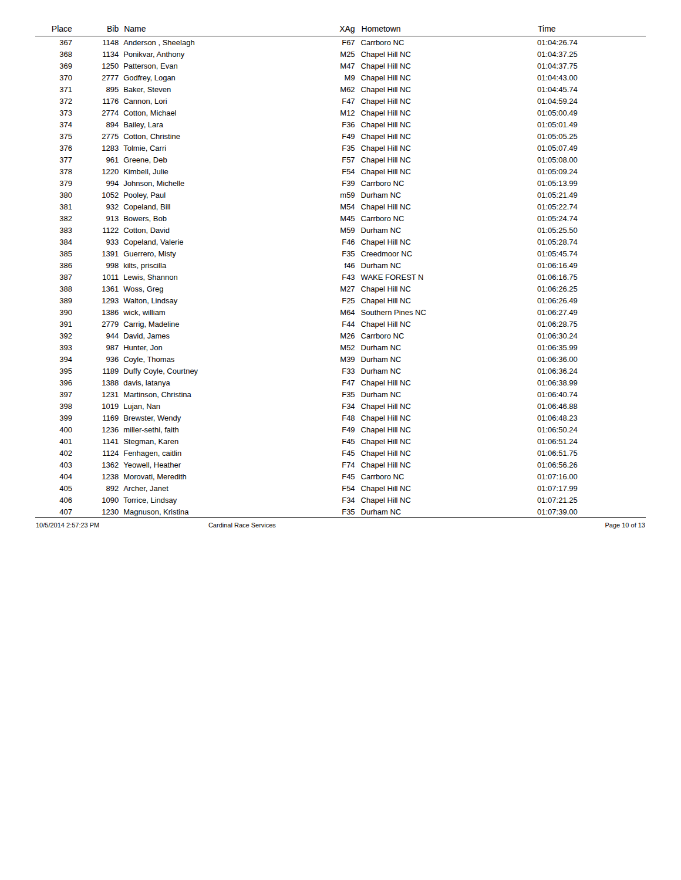| Place | Bib | Name | XAg | Hometown | Time |
| --- | --- | --- | --- | --- | --- |
| 367 | 1148 | Anderson , Sheelagh | F67 | Carrboro NC | 01:04:26.74 |
| 368 | 1134 | Ponikvar, Anthony | M25 | Chapel Hill NC | 01:04:37.25 |
| 369 | 1250 | Patterson, Evan | M47 | Chapel Hill NC | 01:04:37.75 |
| 370 | 2777 | Godfrey, Logan | M9 | Chapel Hill NC | 01:04:43.00 |
| 371 | 895 | Baker, Steven | M62 | Chapel Hill NC | 01:04:45.74 |
| 372 | 1176 | Cannon, Lori | F47 | Chapel Hill NC | 01:04:59.24 |
| 373 | 2774 | Cotton, Michael | M12 | Chapel Hill NC | 01:05:00.49 |
| 374 | 894 | Bailey, Lara | F36 | Chapel Hill NC | 01:05:01.49 |
| 375 | 2775 | Cotton, Christine | F49 | Chapel Hill NC | 01:05:05.25 |
| 376 | 1283 | Tolmie, Carri | F35 | Chapel Hill NC | 01:05:07.49 |
| 377 | 961 | Greene, Deb | F57 | Chapel Hill NC | 01:05:08.00 |
| 378 | 1220 | Kimbell, Julie | F54 | Chapel Hill NC | 01:05:09.24 |
| 379 | 994 | Johnson, Michelle | F39 | Carrboro NC | 01:05:13.99 |
| 380 | 1052 | Pooley, Paul | m59 | Durham NC | 01:05:21.49 |
| 381 | 932 | Copeland, Bill | M54 | Chapel Hill NC | 01:05:22.74 |
| 382 | 913 | Bowers, Bob | M45 | Carrboro NC | 01:05:24.74 |
| 383 | 1122 | Cotton, David | M59 | Durham NC | 01:05:25.50 |
| 384 | 933 | Copeland, Valerie | F46 | Chapel Hill NC | 01:05:28.74 |
| 385 | 1391 | Guerrero, Misty | F35 | Creedmoor NC | 01:05:45.74 |
| 386 | 998 | kilts, priscilla | f46 | Durham NC | 01:06:16.49 |
| 387 | 1011 | Lewis, Shannon | F43 | WAKE FOREST N | 01:06:16.75 |
| 388 | 1361 | Woss, Greg | M27 | Chapel Hill NC | 01:06:26.25 |
| 389 | 1293 | Walton, Lindsay | F25 | Chapel Hill NC | 01:06:26.49 |
| 390 | 1386 | wick, william | M64 | Southern Pines NC | 01:06:27.49 |
| 391 | 2779 | Carrig, Madeline | F44 | Chapel Hill NC | 01:06:28.75 |
| 392 | 944 | David, James | M26 | Carrboro NC | 01:06:30.24 |
| 393 | 987 | Hunter, Jon | M52 | Durham NC | 01:06:35.99 |
| 394 | 936 | Coyle, Thomas | M39 | Durham NC | 01:06:36.00 |
| 395 | 1189 | Duffy Coyle, Courtney | F33 | Durham NC | 01:06:36.24 |
| 396 | 1388 | davis, latanya | F47 | Chapel Hill NC | 01:06:38.99 |
| 397 | 1231 | Martinson, Christina | F35 | Durham NC | 01:06:40.74 |
| 398 | 1019 | Lujan, Nan | F34 | Chapel Hill NC | 01:06:46.88 |
| 399 | 1169 | Brewster, Wendy | F48 | Chapel Hill NC | 01:06:48.23 |
| 400 | 1236 | miller-sethi, faith | F49 | Chapel Hill NC | 01:06:50.24 |
| 401 | 1141 | Stegman, Karen | F45 | Chapel Hill NC | 01:06:51.24 |
| 402 | 1124 | Fenhagen, caitlin | F45 | Chapel Hill NC | 01:06:51.75 |
| 403 | 1362 | Yeowell, Heather | F74 | Chapel Hill NC | 01:06:56.26 |
| 404 | 1238 | Morovati, Meredith | F45 | Carrboro NC | 01:07:16.00 |
| 405 | 892 | Archer, Janet | F54 | Chapel Hill NC | 01:07:17.99 |
| 406 | 1090 | Torrice, Lindsay | F34 | Chapel Hill NC | 01:07:21.25 |
| 407 | 1230 | Magnuson, Kristina | F35 | Durham NC | 01:07:39.00 |
| 10/5/2014 2:57:23 PM | Cardinal Race Services | Page 10 of 13 |